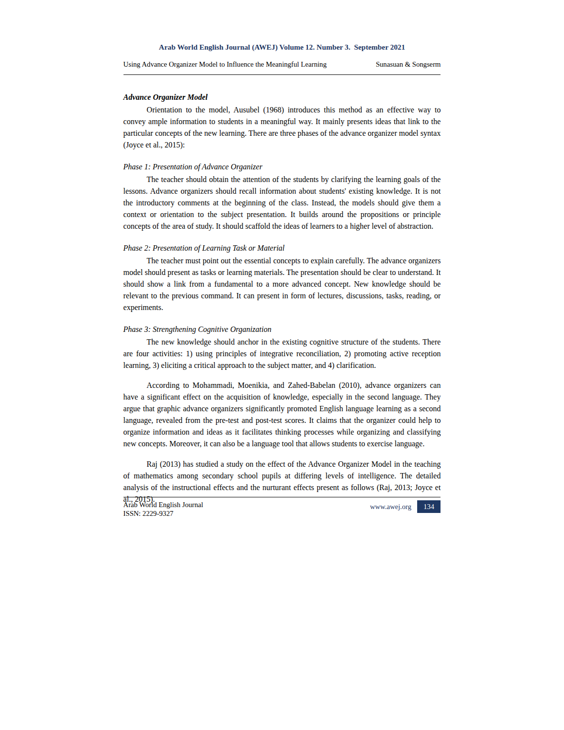Arab World English Journal (AWEJ) Volume 12. Number 3. September 2021
Using Advance Organizer Model to Influence the Meaningful Learning Sunasuan & Songserm
Advance Organizer Model
Orientation to the model, Ausubel (1968) introduces this method as an effective way to convey ample information to students in a meaningful way. It mainly presents ideas that link to the particular concepts of the new learning. There are three phases of the advance organizer model syntax (Joyce et al., 2015):
Phase 1: Presentation of Advance Organizer
The teacher should obtain the attention of the students by clarifying the learning goals of the lessons. Advance organizers should recall information about students' existing knowledge. It is not the introductory comments at the beginning of the class. Instead, the models should give them a context or orientation to the subject presentation. It builds around the propositions or principle concepts of the area of study. It should scaffold the ideas of learners to a higher level of abstraction.
Phase 2: Presentation of Learning Task or Material
The teacher must point out the essential concepts to explain carefully. The advance organizers model should present as tasks or learning materials. The presentation should be clear to understand. It should show a link from a fundamental to a more advanced concept. New knowledge should be relevant to the previous command. It can present in form of lectures, discussions, tasks, reading, or experiments.
Phase 3: Strengthening Cognitive Organization
The new knowledge should anchor in the existing cognitive structure of the students. There are four activities: 1) using principles of integrative reconciliation, 2) promoting active reception learning, 3) eliciting a critical approach to the subject matter, and 4) clarification.
According to Mohammadi, Moenikia, and Zahed-Babelan (2010), advance organizers can have a significant effect on the acquisition of knowledge, especially in the second language. They argue that graphic advance organizers significantly promoted English language learning as a second language, revealed from the pre-test and post-test scores. It claims that the organizer could help to organize information and ideas as it facilitates thinking processes while organizing and classifying new concepts. Moreover, it can also be a language tool that allows students to exercise language.
Raj (2013) has studied a study on the effect of the Advance Organizer Model in the teaching of mathematics among secondary school pupils at differing levels of intelligence. The detailed analysis of the instructional effects and the nurturant effects present as follows (Raj, 2013; Joyce et al., 2015).
Arab World English Journal
ISSN: 2229-9327
www.awej.org 134